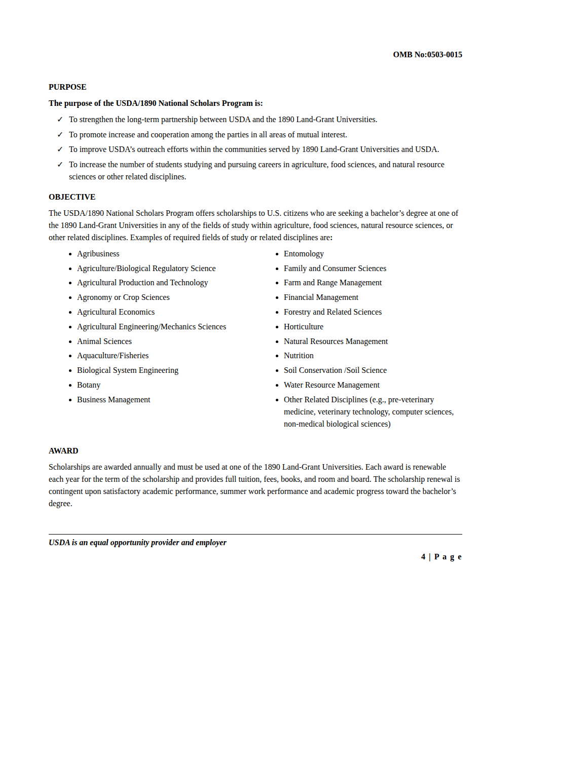OMB No:0503-0015
PURPOSE
The purpose of the USDA/1890 National Scholars Program is:
To strengthen the long-term partnership between USDA and the 1890 Land-Grant Universities.
To promote increase and cooperation among the parties in all areas of mutual interest.
To improve USDA’s outreach efforts within the communities served by 1890 Land-Grant Universities and USDA.
To increase the number of students studying and pursuing careers in agriculture, food sciences, and natural resource sciences or other related disciplines.
OBJECTIVE
The USDA/1890 National Scholars Program offers scholarships to U.S. citizens who are seeking a bachelor’s degree at one of the 1890 Land-Grant Universities in any of the fields of study within agriculture, food sciences, natural resource sciences, or other related disciplines. Examples of required fields of study or related disciplines are:
Agribusiness
Agriculture/Biological Regulatory Science
Agricultural Production and Technology
Agronomy or Crop Sciences
Agricultural Economics
Agricultural Engineering/Mechanics Sciences
Animal Sciences
Aquaculture/Fisheries
Biological System Engineering
Botany
Business Management
Entomology
Family and Consumer Sciences
Farm and Range Management
Financial Management
Forestry and Related Sciences
Horticulture
Natural Resources Management
Nutrition
Soil Conservation /Soil Science
Water Resource Management
Other Related Disciplines (e.g., pre-veterinary medicine, veterinary technology, computer sciences, non-medical biological sciences)
AWARD
Scholarships are awarded annually and must be used at one of the 1890 Land-Grant Universities. Each award is renewable each year for the term of the scholarship and provides full tuition, fees, books, and room and board. The scholarship renewal is contingent upon satisfactory academic performance, summer work performance and academic progress toward the bachelor’s degree.
USDA is an equal opportunity provider and employer
4 | P a g e